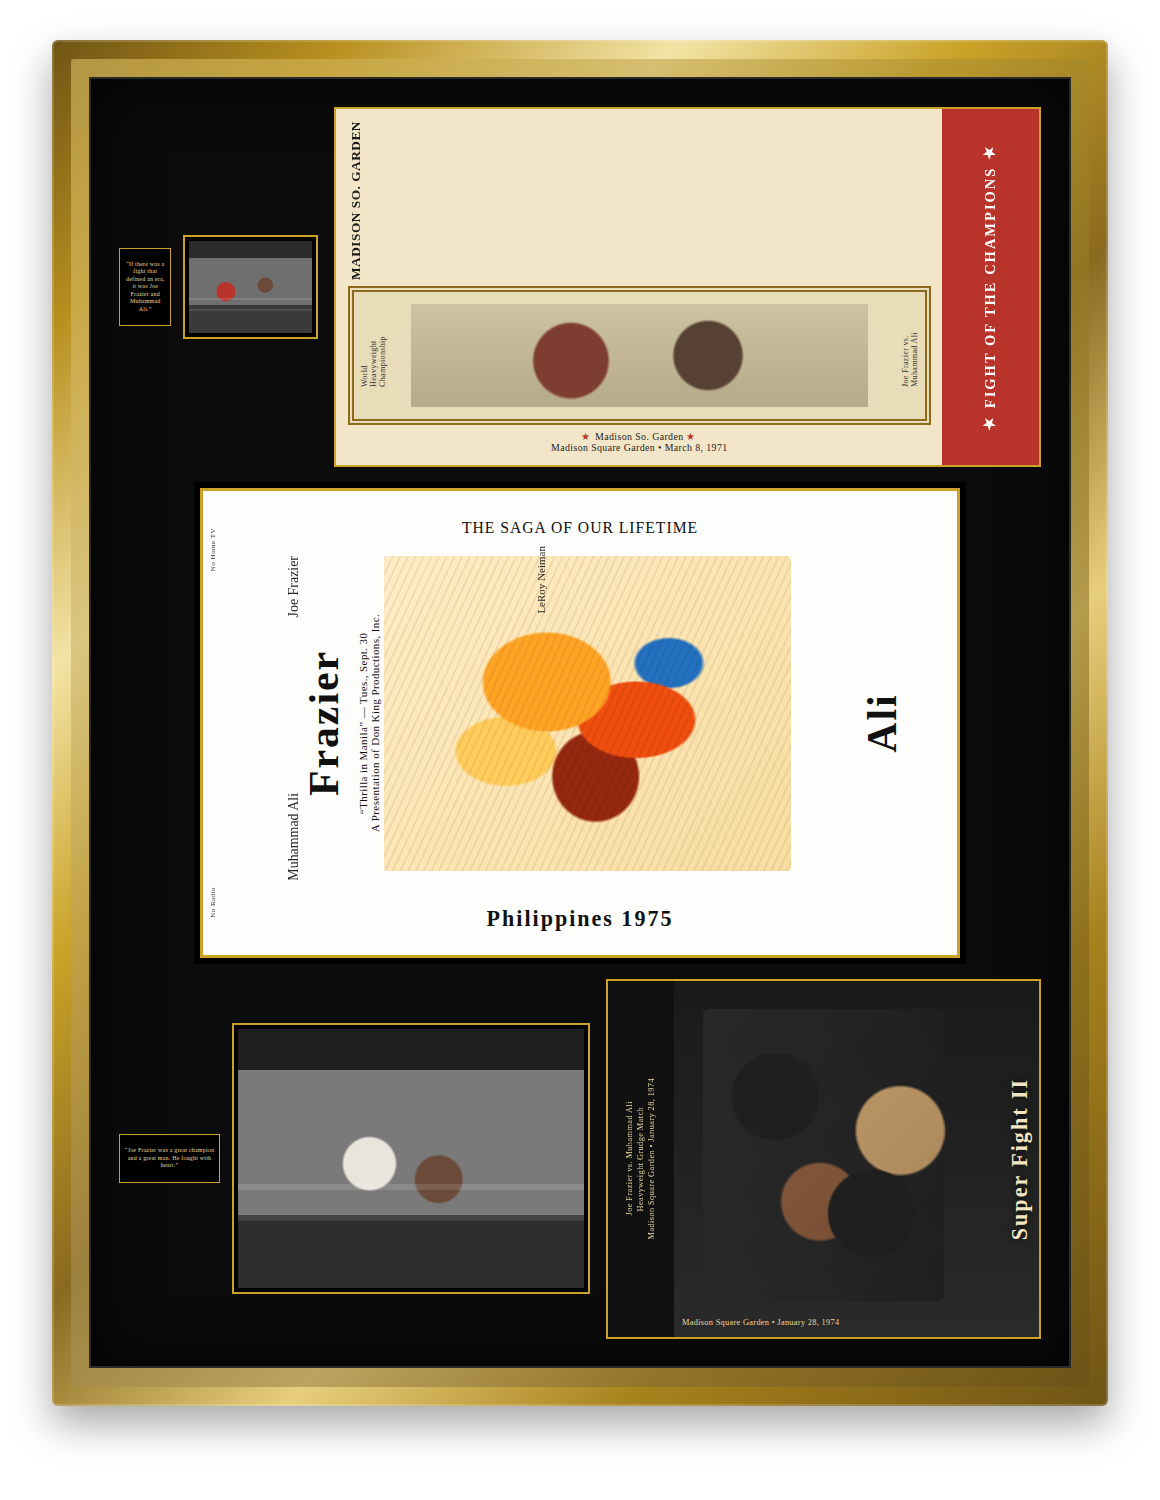“If there was a fight that defined an era, it was Joe Frazier and Muhammad Ali.”
Ring action photograph
Madison So. Garden
World Heavyweight Championship
Joe Frazier vs. Muhammad Ali
★ Madison So. Garden ★
Madison Square Garden • March 8, 1971
★ Fight of the Champions ★
No Home TV
No Radio
The Saga of Our Lifetime
Frazier
Ali
“Thrilla in Manila” — Tues., Sept. 30
A Presentation of Don King Productions, Inc.
Philippines 1975
Joe Frazier Muhammad Ali LeRoy Neiman
“Joe Frazier was a great champion and a great man. He fought with heart.”
Ring action photograph
Joe Frazier vs. Muhammad Ali
Heavyweight Grudge Match
Madison Square Garden • January 28, 1974
Super Fight II
Madison Square Garden • January 28, 1974
Framed collage featuring the Thrilla in Manila 1975 poster signed by Joe Frazier, Muhammad Ali and LeRoy Neiman, the 1971 Fight of the Champions poster, the 1974 Super Fight II poster, two ring photographs and two engraved plaques.